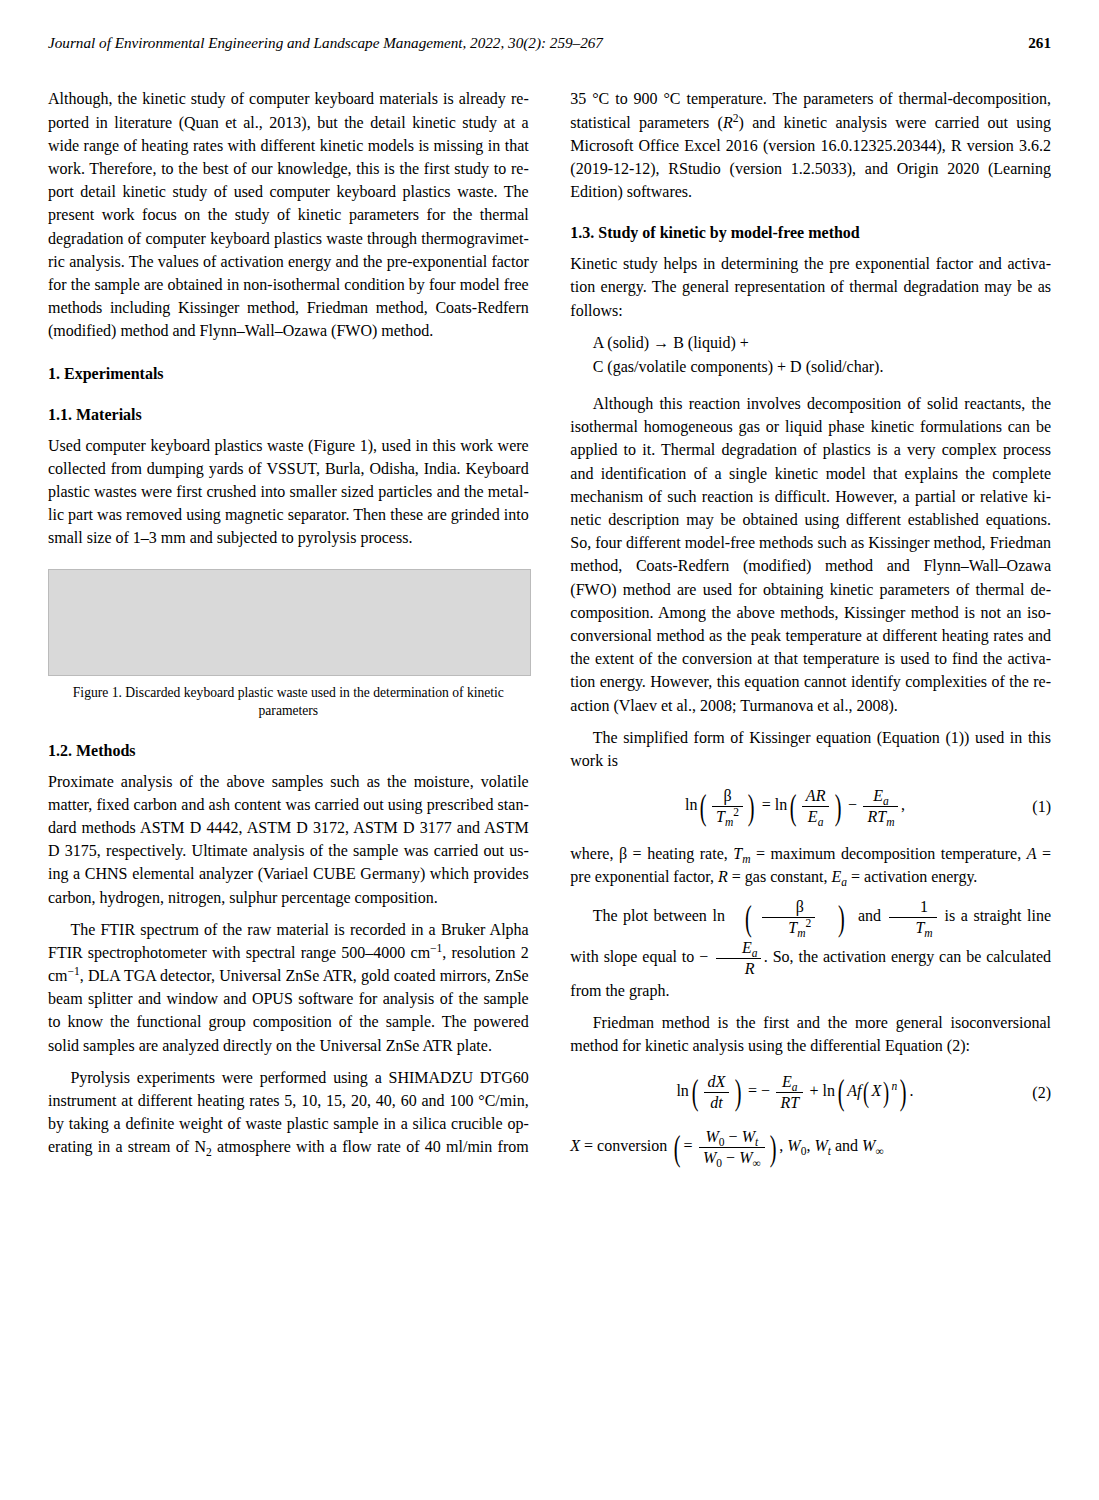Journal of Environmental Engineering and Landscape Management, 2022, 30(2): 259–267 261
Although, the kinetic study of computer keyboard materials is already reported in literature (Quan et al., 2013), but the detail kinetic study at a wide range of heating rates with different kinetic models is missing in that work. Therefore, to the best of our knowledge, this is the first study to report detail kinetic study of used computer keyboard plastics waste. The present work focus on the study of kinetic parameters for the thermal degradation of computer keyboard plastics waste through thermogravimetric analysis. The values of activation energy and the pre-exponential factor for the sample are obtained in non-isothermal condition by four model free methods including Kissinger method, Friedman method, Coats-Redfern (modified) method and Flynn–Wall–Ozawa (FWO) method.
1. Experimentals
1.1. Materials
Used computer keyboard plastics waste (Figure 1), used in this work were collected from dumping yards of VSSUT, Burla, Odisha, India. Keyboard plastic wastes were first crushed into smaller sized particles and the metallic part was removed using magnetic separator. Then these are grinded into small size of 1–3 mm and subjected to pyrolysis process.
Figure 1. Discarded keyboard plastic waste used in the determination of kinetic parameters
1.2. Methods
Proximate analysis of the above samples such as the moisture, volatile matter, fixed carbon and ash content was carried out using prescribed standard methods ASTM D 4442, ASTM D 3172, ASTM D 3177 and ASTM D 3175, respectively. Ultimate analysis of the sample was carried out using a CHNS elemental analyzer (Variael CUBE Germany) which provides carbon, hydrogen, nitrogen, sulphur percentage composition.
The FTIR spectrum of the raw material is recorded in a Bruker Alpha FTIR spectrophotometer with spectral range 500–4000 cm−1, resolution 2 cm−1, DLA TGA detector, Universal ZnSe ATR, gold coated mirrors, ZnSe beam splitter and window and OPUS software for analysis of the sample to know the functional group composition of the sample. The powered solid samples are analyzed directly on the Universal ZnSe ATR plate.
Pyrolysis experiments were performed using a SHIMADZU DTG60 instrument at different heating rates 5, 10, 15, 20, 40, 60 and 100 °C/min, by taking a definite weight of waste plastic sample in a silica crucible operating in a stream of N2 atmosphere with a flow rate of 40 ml/min from 35 °C to 900 °C temperature. The parameters of thermal-decomposition, statistical parameters (R2) and kinetic analysis were carried out using Microsoft Office Excel 2016 (version 16.0.12325.20344), R version 3.6.2 (2019-12-12), RStudio (version 1.2.5033), and Origin 2020 (Learning Edition) softwares.
1.3. Study of kinetic by model-free method
Kinetic study helps in determining the pre exponential factor and activation energy. The general representation of thermal degradation may be as follows:
A (solid) → B (liquid) + C (gas/volatile components) + D (solid/char).
Although this reaction involves decomposition of solid reactants, the isothermal homogeneous gas or liquid phase kinetic formulations can be applied to it. Thermal degradation of plastics is a very complex process and identification of a single kinetic model that explains the complete mechanism of such reaction is difficult. However, a partial or relative kinetic description may be obtained using different established equations. So, four different model-free methods such as Kissinger method, Friedman method, Coats-Redfern (modified) method and Flynn–Wall–Ozawa (FWO) method are used for obtaining kinetic parameters of thermal decomposition. Among the above methods, Kissinger method is not an isoconversional method as the peak temperature at different heating rates and the extent of the conversion at that temperature is used to find the activation energy. However, this equation cannot identify complexities of the reaction (Vlaev et al., 2008; Turmanova et al., 2008).
The simplified form of Kissinger equation (Equation (1)) used in this work is
ln(βTm2) = ln(AR Ea) − Ea RTm, (1)
where, β = heating rate, Tm = maximum decomposition temperature, A = pre exponential factor, R = gas constant, Ea = activation energy.
The plot between ln(βTm2) and 1 Tm is a straight line with slope equal to − Ea R. So, the activation energy can be calculated from the graph.
Friedman method is the first and the more general isoconversional method for kinetic analysis using the differential Equation (2):
ln(dX dt) = − Ea RT + ln(Af(X)n). (2)
X = conversion (= W0 − Wt W0 − W∞), W0, Wt and W∞